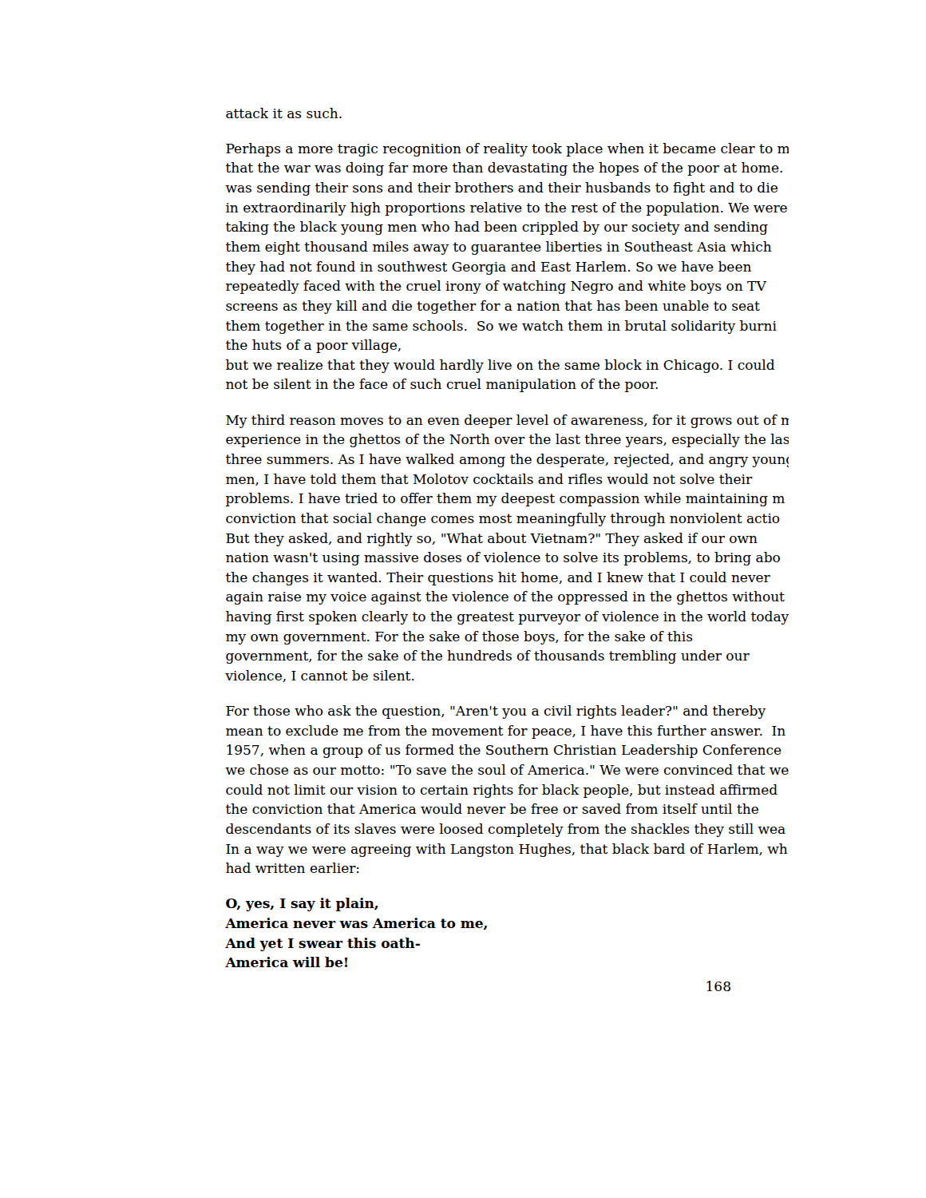attack it as such.
Perhaps a more tragic recognition of reality took place when it became clear to me
that the war was doing far more than devastating the hopes of the poor at home.
was sending their sons and their brothers and their husbands to fight and to die
in extraordinarily high proportions relative to the rest of the population. We were
taking the black young men who had been crippled by our society and sending
them eight thousand miles away to guarantee liberties in Southeast Asia which
they had not found in southwest Georgia and East Harlem. So we have been
repeatedly faced with the cruel irony of watching Negro and white boys on TV
screens as they kill and die together for a nation that has been unable to seat
them together in the same schools. So we watch them in brutal solidarity burni
the huts of a poor village,
but we realize that they would hardly live on the same block in Chicago. I could
not be silent in the face of such cruel manipulation of the poor.
My third reason moves to an even deeper level of awareness, for it grows out of m
experience in the ghettos of the North over the last three years, especially the las
three summers. As I have walked among the desperate, rejected, and angry young
men, I have told them that Molotov cocktails and rifles would not solve their
problems. I have tried to offer them my deepest compassion while maintaining m
conviction that social change comes most meaningfully through nonviolent actio
But they asked, and rightly so, "What about Vietnam?" They asked if our own
nation wasn't using massive doses of violence to solve its problems, to bring abo
the changes it wanted. Their questions hit home, and I knew that I could never
again raise my voice against the violence of the oppressed in the ghettos without
having first spoken clearly to the greatest purveyor of violence in the world today
my own government. For the sake of those boys, for the sake of this
government, for the sake of the hundreds of thousands trembling under our
violence, I cannot be silent.
For those who ask the question, "Aren't you a civil rights leader?" and thereby
mean to exclude me from the movement for peace, I have this further answer. In
1957, when a group of us formed the Southern Christian Leadership Conference
we chose as our motto: "To save the soul of America." We were convinced that we
could not limit our vision to certain rights for black people, but instead affirmed
the conviction that America would never be free or saved from itself until the
descendants of its slaves were loosed completely from the shackles they still wea
In a way we were agreeing with Langston Hughes, that black bard of Harlem, wh
had written earlier:
O, yes, I say it plain,
America never was America to me,
And yet I swear this oath-
America will be!
168